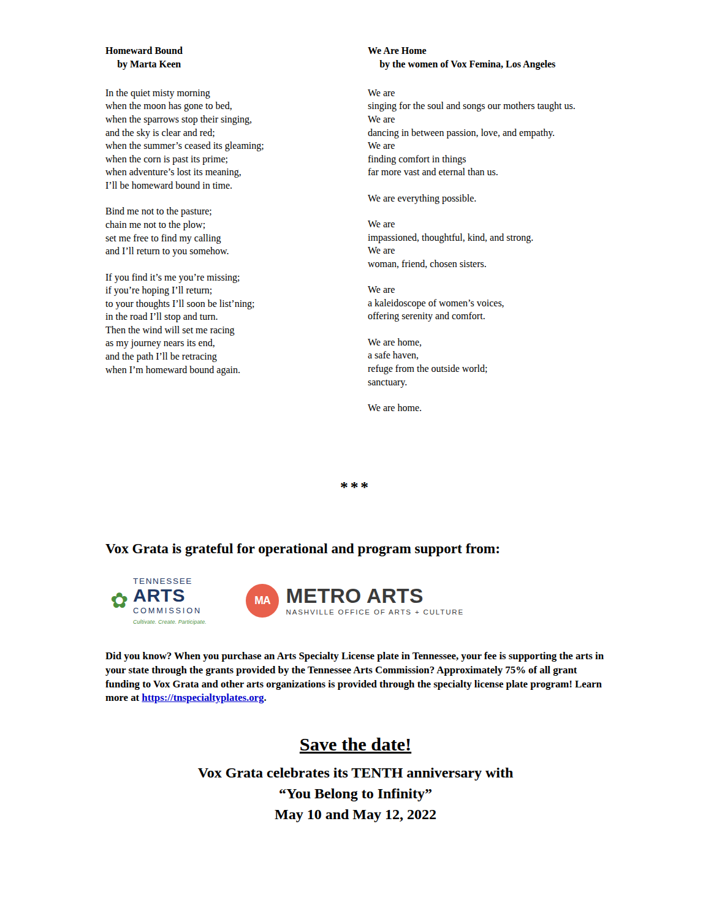Homeward Bound
by Marta Keen
In the quiet misty morning
when the moon has gone to bed,
when the sparrows stop their singing,
and the sky is clear and red;
when the summer’s ceased its gleaming;
when the corn is past its prime;
when adventure’s lost its meaning,
I’ll be homeward bound in time.
Bind me not to the pasture;
chain me not to the plow;
set me free to find my calling
and I’ll return to you somehow.
If you find it’s me you’re missing;
if you’re hoping I’ll return;
to your thoughts I’ll soon be list’ning;
in the road I’ll stop and turn.
Then the wind will set me racing
as my journey nears its end,
and the path I’ll be retracing
when I’m homeward bound again.
We Are Home
by the women of Vox Femina, Los Angeles
We are
singing for the soul and songs our mothers taught us.
We are
dancing in between passion, love, and empathy.
We are
finding comfort in things
far more vast and eternal than us.
We are everything possible.
We are
impassioned, thoughtful, kind, and strong.
We are
woman, friend, chosen sisters.
We are
a kaleidoscope of women’s voices,
offering serenity and comfort.
We are home,
a safe haven,
refuge from the outside world;
sanctuary.
We are home.
***
Vox Grata is grateful for operational and program support from:
✿ TENNESSEE
ARTS
COMMISSION
Cultivate. Create. Participate.
MA METRO ARTS
NASHVILLE OFFICE OF ARTS + CULTURE
Did you know? When you purchase an Arts Specialty License plate in Tennessee, your fee is supporting the arts in your state through the grants provided by the Tennessee Arts Commission? Approximately 75% of all grant funding to Vox Grata and other arts organizations is provided through the specialty license plate program! Learn more at https://tnspecialtyplates.org.
Save the date!
Vox Grata celebrates its TENTH anniversary with
“You Belong to Infinity”
May 10 and May 12, 2022